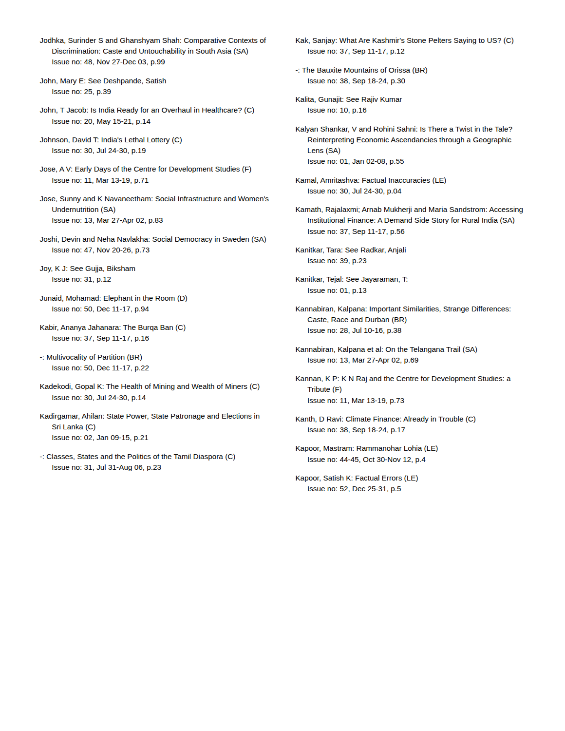Jodhka, Surinder S and Ghanshyam Shah: Comparative Contexts of Discrimination: Caste and Untouchability in South Asia (SA)Issue no: 48, Nov 27-Dec 03, p.99
John, Mary E: See Deshpande, SatishIssue no: 25, p.39
John, T Jacob: Is India Ready for an Overhaul in Healthcare? (C)Issue no: 20, May 15-21, p.14
Johnson, David T: India's Lethal Lottery (C)Issue no: 30, Jul 24-30, p.19
Jose, A V: Early Days of the Centre for Development Studies (F)Issue no: 11, Mar 13-19, p.71
Jose, Sunny and K Navaneetham: Social Infrastructure and Women's Undernutrition (SA)Issue no: 13, Mar 27-Apr 02, p.83
Joshi, Devin and Neha Navlakha: Social Democracy in Sweden (SA)Issue no: 47, Nov 20-26, p.73
Joy, K J: See Gujja, BikshamIssue no: 31, p.12
Junaid, Mohamad: Elephant in the Room (D)Issue no: 50, Dec 11-17, p.94
Kabir, Ananya Jahanara: The Burqa Ban (C)Issue no: 37, Sep 11-17, p.16
-: Multivocality of Partition (BR)Issue no: 50, Dec 11-17, p.22
Kadekodi, Gopal K: The Health of Mining and Wealth of Miners (C)Issue no: 30, Jul 24-30, p.14
Kadirgamar, Ahilan: State Power, State Patronage and Elections in Sri Lanka (C)Issue no: 02, Jan 09-15, p.21
-: Classes, States and the Politics of the Tamil Diaspora (C)Issue no: 31, Jul 31-Aug 06, p.23
Kak, Sanjay: What Are Kashmir's Stone Pelters Saying to US? (C)Issue no: 37, Sep 11-17, p.12
-: The Bauxite Mountains of Orissa (BR)Issue no: 38, Sep 18-24, p.30
Kalita, Gunajit: See Rajiv KumarIssue no: 10, p.16
Kalyan Shankar, V and Rohini Sahni: Is There a Twist in the Tale? Reinterpreting Economic Ascendancies through a Geographic Lens (SA)Issue no: 01, Jan 02-08, p.55
Kamal, Amritashva: Factual Inaccuracies (LE)Issue no: 30, Jul 24-30, p.04
Kamath, Rajalaxmi; Arnab Mukherji and Maria Sandstrom: Accessing Institutional Finance: A Demand Side Story for Rural India (SA)Issue no: 37, Sep 11-17, p.56
Kanitkar, Tara: See Radkar, AnjaliIssue no: 39, p.23
Kanitkar, Tejal: See Jayaraman, T:Issue no: 01, p.13
Kannabiran, Kalpana: Important Similarities, Strange Differences: Caste, Race and Durban (BR)Issue no: 28, Jul 10-16, p.38
Kannabiran, Kalpana et al: On the Telangana Trail (SA)Issue no: 13, Mar 27-Apr 02, p.69
Kannan, K P: K N Raj and the Centre for Development Studies: a Tribute (F)Issue no: 11, Mar 13-19, p.73
Kanth, D Ravi: Climate Finance: Already in Trouble (C)Issue no: 38, Sep 18-24, p.17
Kapoor, Mastram: Rammanohar Lohia (LE)Issue no: 44-45, Oct 30-Nov 12, p.4
Kapoor, Satish K: Factual Errors (LE)Issue no: 52, Dec 25-31, p.5